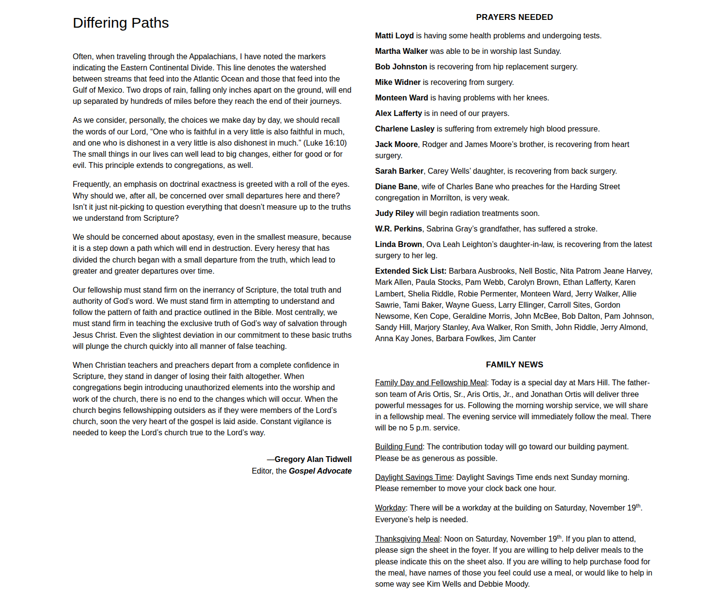Differing Paths
Often, when traveling through the Appalachians, I have noted the markers indicating the Eastern Continental Divide. This line denotes the watershed between streams that feed into the Atlantic Ocean and those that feed into the Gulf of Mexico. Two drops of rain, falling only inches apart on the ground, will end up separated by hundreds of miles before they reach the end of their journeys.
As we consider, personally, the choices we make day by day, we should recall the words of our Lord, “One who is faithful in a very little is also faithful in much, and one who is dishonest in a very little is also dishonest in much.” (Luke 16:10) The small things in our lives can well lead to big changes, either for good or for evil. This principle extends to congregations, as well.
Frequently, an emphasis on doctrinal exactness is greeted with a roll of the eyes. Why should we, after all, be concerned over small departures here and there? Isn’t it just nit-picking to question everything that doesn’t measure up to the truths we understand from Scripture?
We should be concerned about apostasy, even in the smallest measure, because it is a step down a path which will end in destruction. Every heresy that has divided the church began with a small departure from the truth, which lead to greater and greater departures over time.
Our fellowship must stand firm on the inerrancy of Scripture, the total truth and authority of God’s word. We must stand firm in attempting to understand and follow the pattern of faith and practice outlined in the Bible. Most centrally, we must stand firm in teaching the exclusive truth of God’s way of salvation through Jesus Christ. Even the slightest deviation in our commitment to these basic truths will plunge the church quickly into all manner of false teaching.
When Christian teachers and preachers depart from a complete confidence in Scripture, they stand in danger of losing their faith altogether. When congregations begin introducing unauthorized elements into the worship and work of the church, there is no end to the changes which will occur. When the church begins fellowshipping outsiders as if they were members of the Lord’s church, soon the very heart of the gospel is laid aside. Constant vigilance is needed to keep the Lord’s church true to the Lord’s way.
—Gregory Alan Tidwell
Editor, the Gospel Advocate
PRAYERS NEEDED
Matti Loyd is having some health problems and undergoing tests.
Martha Walker was able to be in worship last Sunday.
Bob Johnston is recovering from hip replacement surgery.
Mike Widner is recovering from surgery.
Monteen Ward is having problems with her knees.
Alex Lafferty is in need of our prayers.
Charlene Lasley is suffering from extremely high blood pressure.
Jack Moore, Rodger and James Moore’s brother, is recovering from heart surgery.
Sarah Barker, Carey Wells’ daughter, is recovering from back surgery.
Diane Bane, wife of Charles Bane who preaches for the Harding Street congregation in Morrilton, is very weak.
Judy Riley will begin radiation treatments soon.
W.R. Perkins, Sabrina Gray’s grandfather, has suffered a stroke.
Linda Brown, Ova Leah Leighton’s daughter-in-law, is recovering from the latest surgery to her leg.
Extended Sick List: Barbara Ausbrooks, Nell Bostic, Nita Patrom Jeane Harvey, Mark Allen, Paula Stocks, Pam Webb, Carolyn Brown, Ethan Lafferty, Karen Lambert, Shelia Riddle, Robie Permenter, Monteen Ward, Jerry Walker, Allie Sawrie, Tami Baker, Wayne Guess, Larry Ellinger, Carroll Sites, Gordon Newsome, Ken Cope, Geraldine Morris, John McBee, Bob Dalton, Pam Johnson, Sandy Hill, Marjory Stanley, Ava Walker, Ron Smith, John Riddle, Jerry Almond, Anna Kay Jones, Barbara Fowlkes, Jim Canter
FAMILY NEWS
Family Day and Fellowship Meal: Today is a special day at Mars Hill. The father-son team of Aris Ortis, Sr., Aris Ortis, Jr., and Jonathan Ortis will deliver three powerful messages for us. Following the morning worship service, we will share in a fellowship meal. The evening service will immediately follow the meal. There will be no 5 p.m. service.
Building Fund: The contribution today will go toward our building payment. Please be as generous as possible.
Daylight Savings Time: Daylight Savings Time ends next Sunday morning. Please remember to move your clock back one hour.
Workday: There will be a workday at the building on Saturday, November 19th. Everyone’s help is needed.
Thanksgiving Meal: Noon on Saturday, November 19th. If you plan to attend, please sign the sheet in the foyer. If you are willing to help deliver meals to the please indicate this on the sheet also. If you are willing to help purchase food for the meal, have names of those you feel could use a meal, or would like to help in some way see Kim Wells and Debbie Moody.